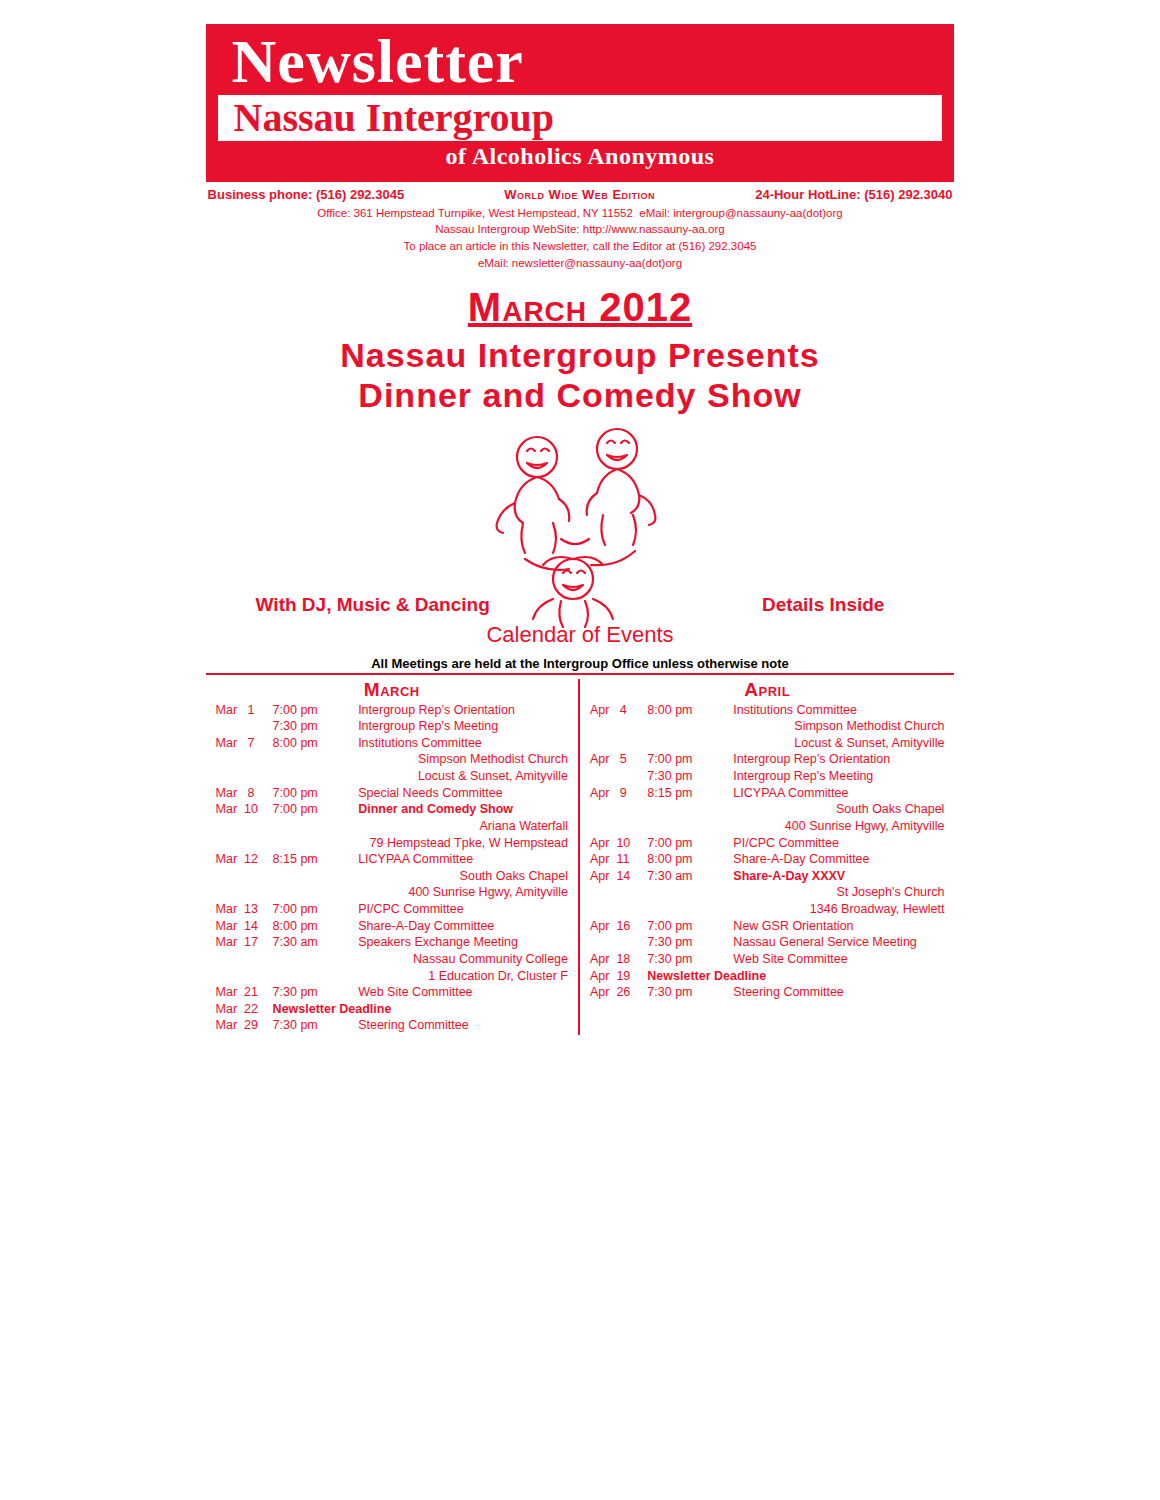Newsletter
Nassau Intergroup
of Alcoholics Anonymous
Business phone: (516) 292.3045 World Wide Web Edition 24-Hour HotLine: (516) 292.3040
Office: 361 Hempstead Turnpike, West Hempstead, NY 11552 eMail: intergroup@nassauny-aa(dot)org
Nassau Intergroup WebSite: http://www.nassauny-aa.org
To place an article in this Newsletter, call the Editor at (516) 292.3045
eMail: newsletter@nassauny-aa(dot)org
March 2012
Nassau Intergroup Presents
Dinner and Comedy Show
With DJ, Music & Dancing Details Inside
Calendar of Events
All Meetings are held at the Intergroup Office unless otherwise note
March
| Mar 1 | 7:00 pm | Intergroup Rep’s Orientation |
| | 7:30 pm | Intergroup Rep's Meeting |
| Mar 7 | 8:00 pm | Institutions Committee |
| | | Simpson Methodist Church |
| | | Locust & Sunset, Amityville |
| Mar 8 | 7:00 pm | Special Needs Committee |
| Mar 10 | 7:00 pm | Dinner and Comedy Show |
| | | Ariana Waterfall |
| | | 79 Hempstead Tpke, W Hempstead |
| Mar 12 | 8:15 pm | LICYPAA Committee |
| | | South Oaks Chapel |
| | | 400 Sunrise Hgwy, Amityville |
| Mar 13 | 7:00 pm | PI/CPC Committee |
| Mar 14 | 8:00 pm | Share-A-Day Committee |
| Mar 17 | 7:30 am | Speakers Exchange Meeting |
| | | Nassau Community College |
| | | 1 Education Dr, Cluster F |
| Mar 21 | 7:30 pm | Web Site Committee |
| Mar 22 | Newsletter Deadline |
| Mar 29 | 7:30 pm | Steering Committee |
April
| Apr 4 | 8:00 pm | Institutions Committee |
| | | Simpson Methodist Church |
| | | Locust & Sunset, Amityville |
| Apr 5 | 7:00 pm | Intergroup Rep’s Orientation |
| | 7:30 pm | Intergroup Rep's Meeting |
| Apr 9 | 8:15 pm | LICYPAA Committee |
| | | South Oaks Chapel |
| | | 400 Sunrise Hgwy, Amityville |
| Apr 10 | 7:00 pm | PI/CPC Committee |
| Apr 11 | 8:00 pm | Share-A-Day Committee |
| Apr 14 | 7:30 am | Share-A-Day XXXV |
| | | St Joseph's Church |
| | | 1346 Broadway, Hewlett |
| Apr 16 | 7:00 pm | New GSR Orientation |
| | 7:30 pm | Nassau General Service Meeting |
| Apr 18 | 7:30 pm | Web Site Committee |
| Apr 19 | Newsletter Deadline |
| Apr 26 | 7:30 pm | Steering Committee |